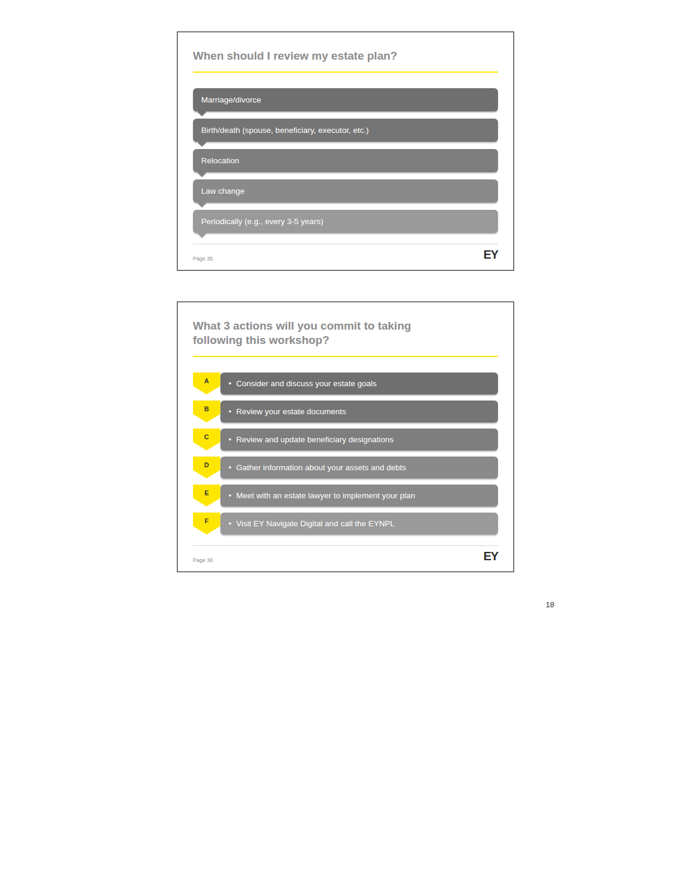When should I review my estate plan?
Marriage/divorce
Birth/death (spouse, beneficiary, executor, etc.)
Relocation
Law change
Periodically (e.g., every 3-5 years)
Page 35 EY
What 3 actions will you commit to taking
following this workshop?
A
•Consider and discuss your estate goals
B
•Review your estate documents
C
•Review and update beneficiary designations
D
•Gather information about your assets and debts
E
•Meet with an estate lawyer to implement your plan
F
•Visit EY Navigate Digital and call the EYNPL
Page 36 EY
18